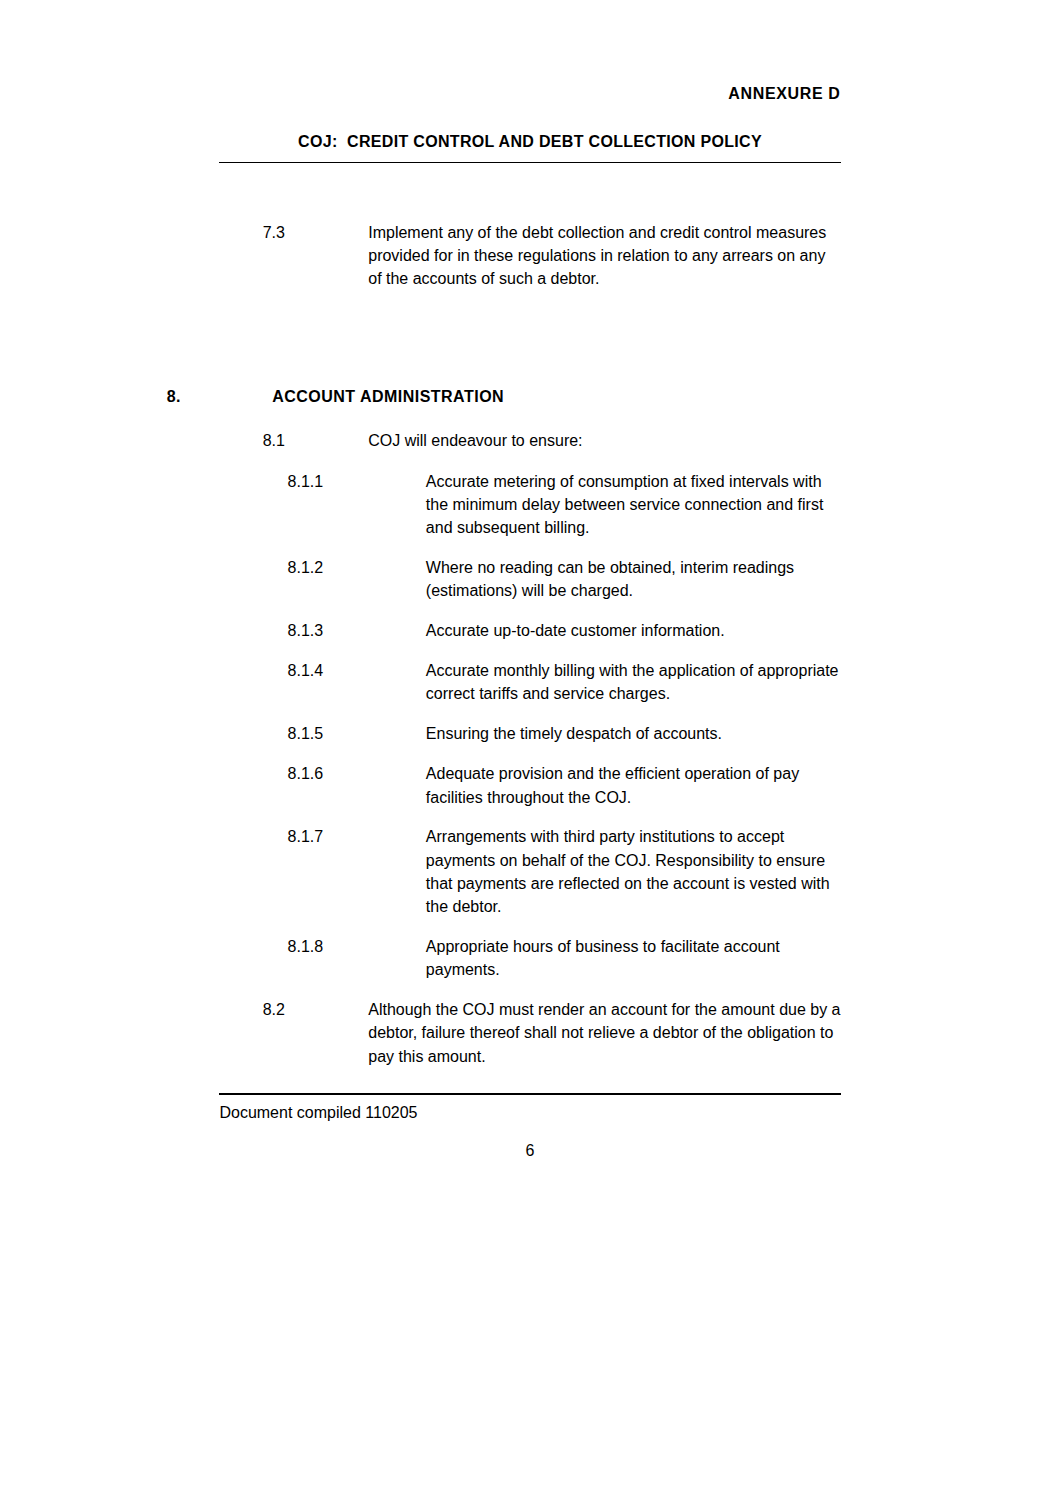ANNEXURE D
COJ: CREDIT CONTROL AND DEBT COLLECTION POLICY
7.3 Implement any of the debt collection and credit control measures provided for in these regulations in relation to any arrears on any of the accounts of such a debtor.
8. ACCOUNT ADMINISTRATION
8.1 COJ will endeavour to ensure:
8.1.1 Accurate metering of consumption at fixed intervals with the minimum delay between service connection and first and subsequent billing.
8.1.2 Where no reading can be obtained, interim readings (estimations) will be charged.
8.1.3 Accurate up-to-date customer information.
8.1.4 Accurate monthly billing with the application of appropriate correct tariffs and service charges.
8.1.5 Ensuring the timely despatch of accounts.
8.1.6 Adequate provision and the efficient operation of pay facilities throughout the COJ.
8.1.7 Arrangements with third party institutions to accept payments on behalf of the COJ. Responsibility to ensure that payments are reflected on the account is vested with the debtor.
8.1.8 Appropriate hours of business to facilitate account payments.
8.2 Although the COJ must render an account for the amount due by a debtor, failure thereof shall not relieve a debtor of the obligation to pay this amount.
Document compiled 110205
6